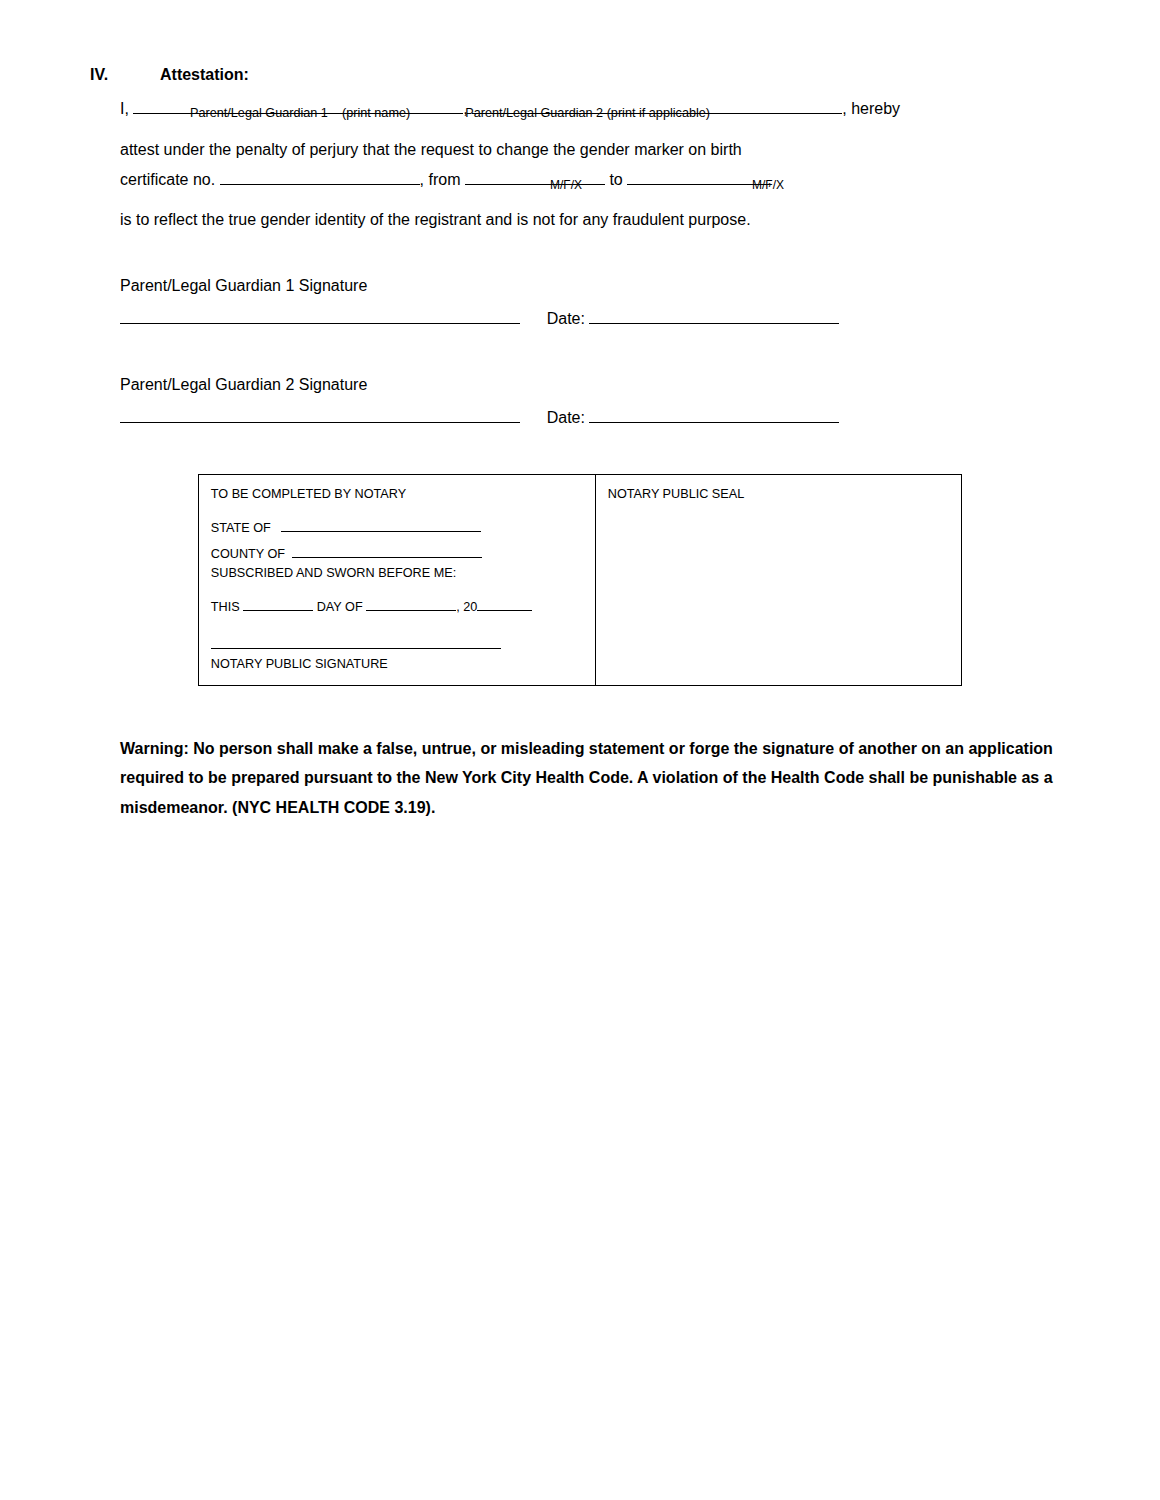IV. Attestation:
I, , , hereby
Parent/Legal Guardian 1 (print name) Parent/Legal Guardian 2 (print if applicable)
attest under the penalty of perjury that the request to change the gender marker on birth
certificate no. , from to ,
M/F/X M/F/X
is to reflect the true gender identity of the registrant and is not for any fraudulent purpose.
Parent/Legal Guardian 1 Signature
Date:
Parent/Legal Guardian 2 Signature
Date:
| TO BE COMPLETED BY NOTARY STATE OF COUNTY OF SUBSCRIBED AND SWORN BEFORE ME: THIS DAY OF , 20 NOTARY PUBLIC SIGNATURE | NOTARY PUBLIC SEAL |
Warning: No person shall make a false, untrue, or misleading statement or forge the signature of another on an application required to be prepared pursuant to the New York City Health Code. A violation of the Health Code shall be punishable as a misdemeanor. (NYC HEALTH CODE 3.19).